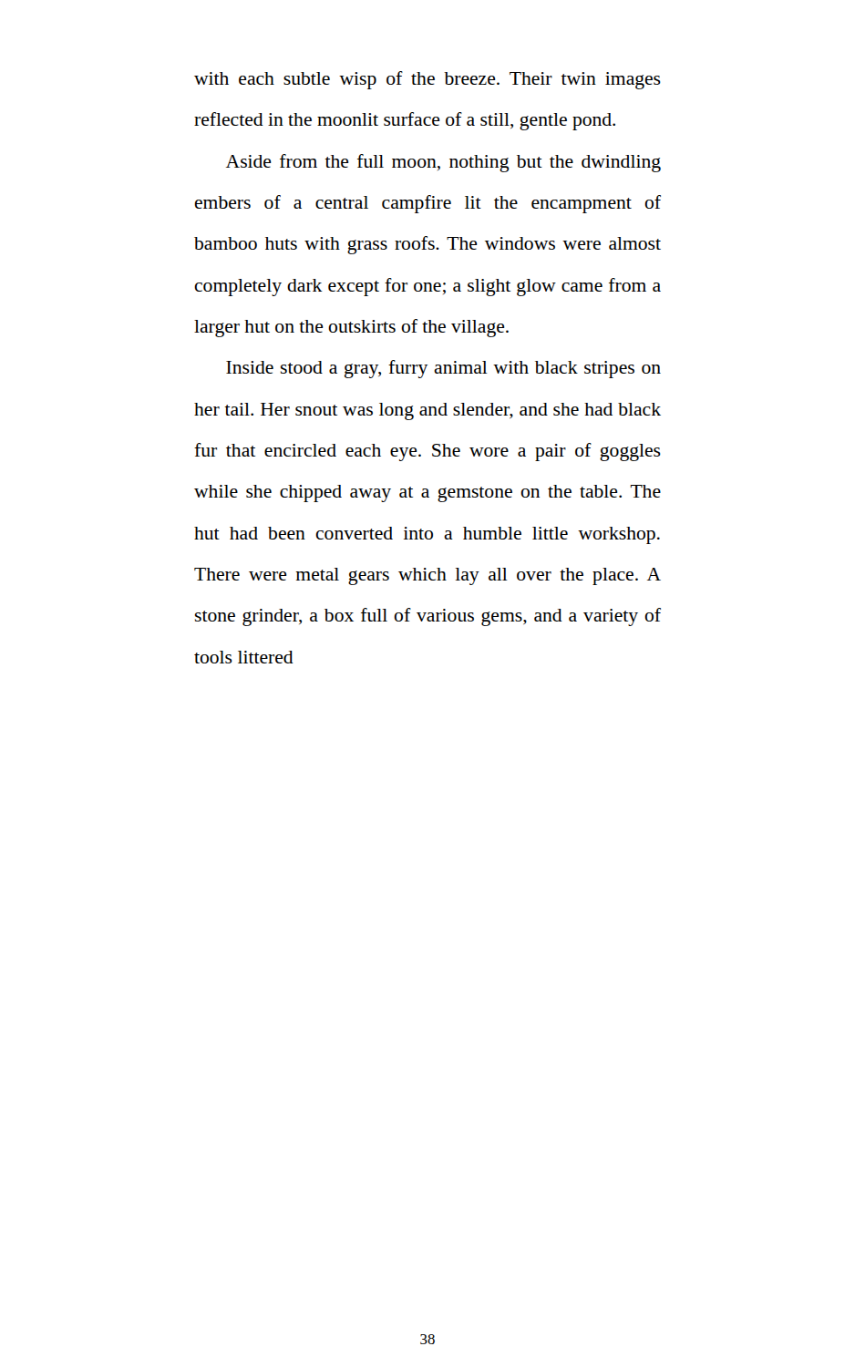with each subtle wisp of the breeze. Their twin images reflected in the moonlit surface of a still, gentle pond.
Aside from the full moon, nothing but the dwindling embers of a central campfire lit the encampment of bamboo huts with grass roofs. The windows were almost completely dark except for one; a slight glow came from a larger hut on the outskirts of the village.
Inside stood a gray, furry animal with black stripes on her tail. Her snout was long and slender, and she had black fur that encircled each eye. She wore a pair of goggles while she chipped away at a gemstone on the table. The hut had been converted into a humble little workshop. There were metal gears which lay all over the place. A stone grinder, a box full of various gems, and a variety of tools littered
38